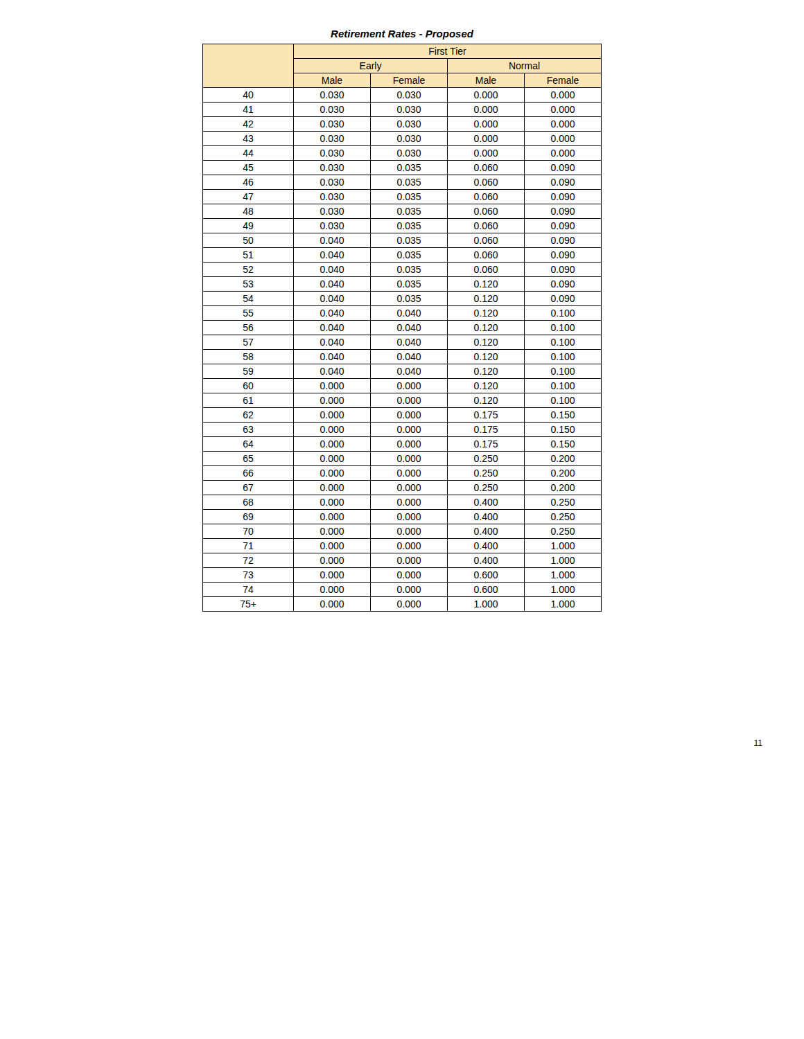Retirement Rates - Proposed
| | First Tier |
| --- | --- |
| Early | Normal |
| Male | Female | Male | Female |
| 40 | 0.030 | 0.030 | 0.000 | 0.000 |
| 41 | 0.030 | 0.030 | 0.000 | 0.000 |
| 42 | 0.030 | 0.030 | 0.000 | 0.000 |
| 43 | 0.030 | 0.030 | 0.000 | 0.000 |
| 44 | 0.030 | 0.030 | 0.000 | 0.000 |
| 45 | 0.030 | 0.035 | 0.060 | 0.090 |
| 46 | 0.030 | 0.035 | 0.060 | 0.090 |
| 47 | 0.030 | 0.035 | 0.060 | 0.090 |
| 48 | 0.030 | 0.035 | 0.060 | 0.090 |
| 49 | 0.030 | 0.035 | 0.060 | 0.090 |
| 50 | 0.040 | 0.035 | 0.060 | 0.090 |
| 51 | 0.040 | 0.035 | 0.060 | 0.090 |
| 52 | 0.040 | 0.035 | 0.060 | 0.090 |
| 53 | 0.040 | 0.035 | 0.120 | 0.090 |
| 54 | 0.040 | 0.035 | 0.120 | 0.090 |
| 55 | 0.040 | 0.040 | 0.120 | 0.100 |
| 56 | 0.040 | 0.040 | 0.120 | 0.100 |
| 57 | 0.040 | 0.040 | 0.120 | 0.100 |
| 58 | 0.040 | 0.040 | 0.120 | 0.100 |
| 59 | 0.040 | 0.040 | 0.120 | 0.100 |
| 60 | 0.000 | 0.000 | 0.120 | 0.100 |
| 61 | 0.000 | 0.000 | 0.120 | 0.100 |
| 62 | 0.000 | 0.000 | 0.175 | 0.150 |
| 63 | 0.000 | 0.000 | 0.175 | 0.150 |
| 64 | 0.000 | 0.000 | 0.175 | 0.150 |
| 65 | 0.000 | 0.000 | 0.250 | 0.200 |
| 66 | 0.000 | 0.000 | 0.250 | 0.200 |
| 67 | 0.000 | 0.000 | 0.250 | 0.200 |
| 68 | 0.000 | 0.000 | 0.400 | 0.250 |
| 69 | 0.000 | 0.000 | 0.400 | 0.250 |
| 70 | 0.000 | 0.000 | 0.400 | 0.250 |
| 71 | 0.000 | 0.000 | 0.400 | 1.000 |
| 72 | 0.000 | 0.000 | 0.400 | 1.000 |
| 73 | 0.000 | 0.000 | 0.600 | 1.000 |
| 74 | 0.000 | 0.000 | 0.600 | 1.000 |
| 75+ | 0.000 | 0.000 | 1.000 | 1.000 |
11